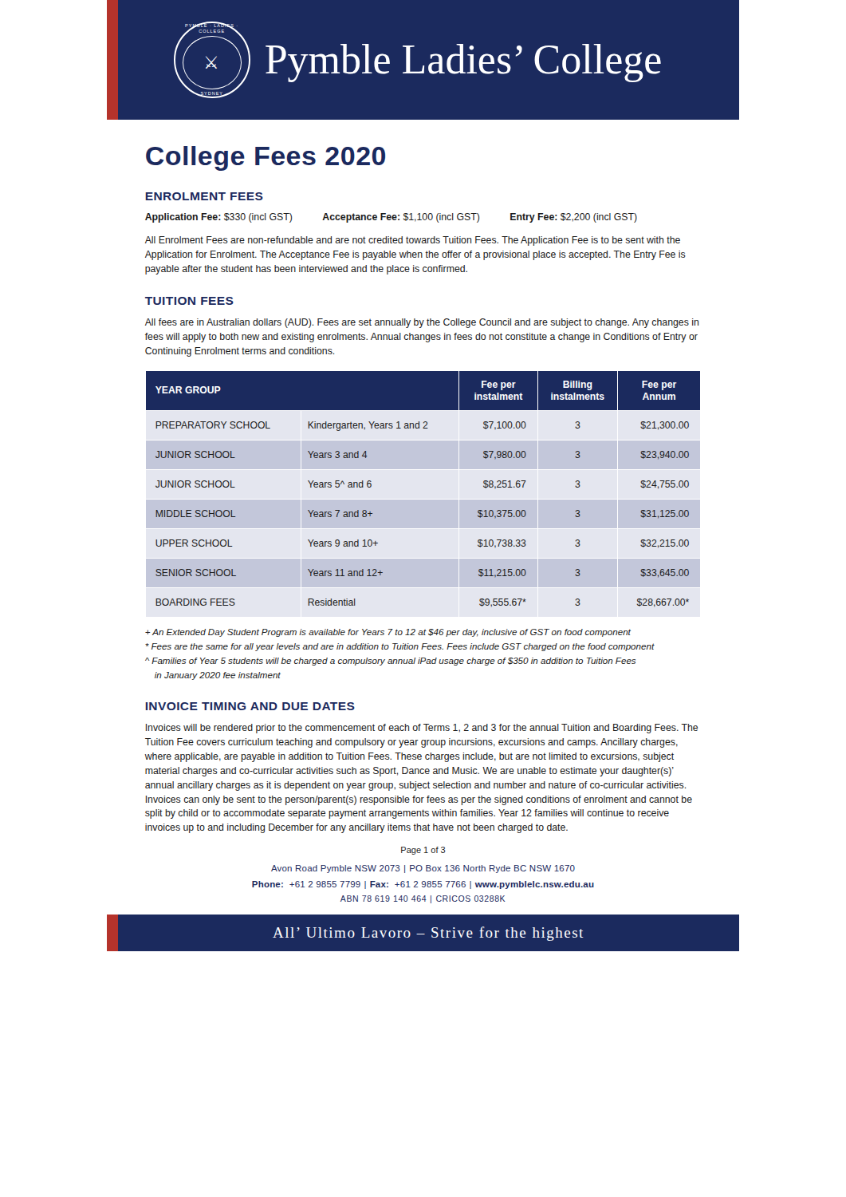PYMBLE · LADIES · COLLEGE
⚔
· SYDNEY ·
Pymble Ladies’ College
College Fees 2020
ENROLMENT FEES
Application Fee: $330 (incl GST) Acceptance Fee: $1,100 (incl GST) Entry Fee: $2,200 (incl GST)
All Enrolment Fees are non-refundable and are not credited towards Tuition Fees. The Application Fee is to be sent with the Application for Enrolment. The Acceptance Fee is payable when the offer of a provisional place is accepted. The Entry Fee is payable after the student has been interviewed and the place is confirmed.
TUITION FEES
All fees are in Australian dollars (AUD). Fees are set annually by the College Council and are subject to change. Any changes in fees will apply to both new and existing enrolments. Annual changes in fees do not constitute a change in Conditions of Entry or Continuing Enrolment terms and conditions.
| YEAR GROUP | Fee per instalment | Billing instalments | Fee per Annum |
| --- | --- | --- | --- |
| PREPARATORY SCHOOL | Kindergarten, Years 1 and 2 | $7,100.00 | 3 | $21,300.00 |
| JUNIOR SCHOOL | Years 3 and 4 | $7,980.00 | 3 | $23,940.00 |
| JUNIOR SCHOOL | Years 5^ and 6 | $8,251.67 | 3 | $24,755.00 |
| MIDDLE SCHOOL | Years 7 and 8+ | $10,375.00 | 3 | $31,125.00 |
| UPPER SCHOOL | Years 9 and 10+ | $10,738.33 | 3 | $32,215.00 |
| SENIOR SCHOOL | Years 11 and 12+ | $11,215.00 | 3 | $33,645.00 |
| BOARDING FEES | Residential | $9,555.67* | 3 | $28,667.00* |
+ An Extended Day Student Program is available for Years 7 to 12 at $46 per day, inclusive of GST on food component
* Fees are the same for all year levels and are in addition to Tuition Fees. Fees include GST charged on the food component
^ Families of Year 5 students will be charged a compulsory annual iPad usage charge of $350 in addition to Tuition Fees
in January 2020 fee instalment
INVOICE TIMING AND DUE DATES
Invoices will be rendered prior to the commencement of each of Terms 1, 2 and 3 for the annual Tuition and Boarding Fees. The Tuition Fee covers curriculum teaching and compulsory or year group incursions, excursions and camps. Ancillary charges, where applicable, are payable in addition to Tuition Fees. These charges include, but are not limited to excursions, subject material charges and co-curricular activities such as Sport, Dance and Music. We are unable to estimate your daughter(s)’ annual ancillary charges as it is dependent on year group, subject selection and number and nature of co-curricular activities. Invoices can only be sent to the person/parent(s) responsible for fees as per the signed conditions of enrolment and cannot be split by child or to accommodate separate payment arrangements within families. Year 12 families will continue to receive invoices up to and including December for any ancillary items that have not been charged to date.
Page 1 of 3
Avon Road Pymble NSW 2073|PO Box 136 North Ryde BC NSW 1670
Phone: +61 2 9855 7799|Fax: +61 2 9855 7766|www.pymblelc.nsw.edu.au
ABN 78 619 140 464|CRICOS 03288K
All’ Ultimo Lavoro – Strive for the highest